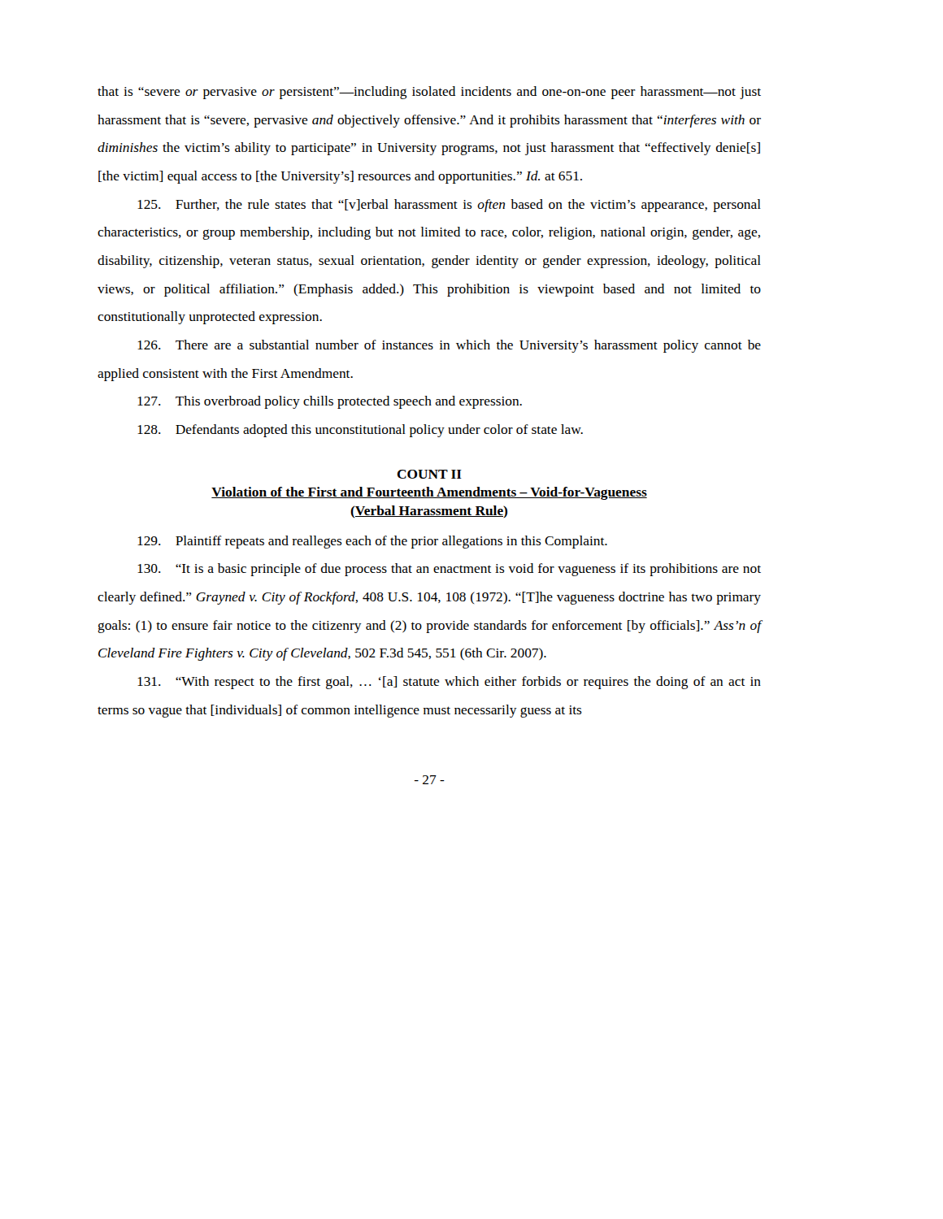that is “severe or pervasive or persistent”—including isolated incidents and one-on-one peer harassment—not just harassment that is “severe, pervasive and objectively offensive.” And it prohibits harassment that “interferes with or diminishes the victim’s ability to participate” in University programs, not just harassment that “effectively denie[s] [the victim] equal access to [the University’s] resources and opportunities.” Id. at 651.
125. Further, the rule states that “[v]erbal harassment is often based on the victim’s appearance, personal characteristics, or group membership, including but not limited to race, color, religion, national origin, gender, age, disability, citizenship, veteran status, sexual orientation, gender identity or gender expression, ideology, political views, or political affiliation.” (Emphasis added.) This prohibition is viewpoint based and not limited to constitutionally unprotected expression.
126. There are a substantial number of instances in which the University’s harassment policy cannot be applied consistent with the First Amendment.
127. This overbroad policy chills protected speech and expression.
128. Defendants adopted this unconstitutional policy under color of state law.
COUNT II
Violation of the First and Fourteenth Amendments – Void-for-Vagueness
(Verbal Harassment Rule)
129. Plaintiff repeats and realleges each of the prior allegations in this Complaint.
130. “It is a basic principle of due process that an enactment is void for vagueness if its prohibitions are not clearly defined.” Grayned v. City of Rockford, 408 U.S. 104, 108 (1972). “[T]he vagueness doctrine has two primary goals: (1) to ensure fair notice to the citizenry and (2) to provide standards for enforcement [by officials].” Ass’n of Cleveland Fire Fighters v. City of Cleveland, 502 F.3d 545, 551 (6th Cir. 2007).
131. “With respect to the first goal, … ‘[a] statute which either forbids or requires the doing of an act in terms so vague that [individuals] of common intelligence must necessarily guess at its
- 27 -